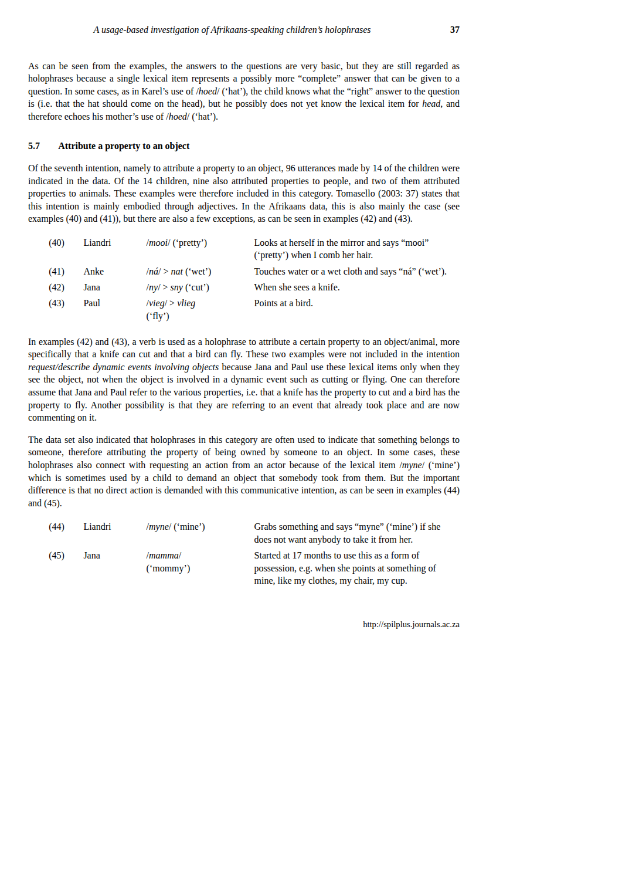A usage-based investigation of Afrikaans-speaking children’s holophrases 37
As can be seen from the examples, the answers to the questions are very basic, but they are still regarded as holophrases because a single lexical item represents a possibly more “complete” answer that can be given to a question. In some cases, as in Karel’s use of /hoed/ (‘hat’), the child knows what the “right” answer to the question is (i.e. that the hat should come on the head), but he possibly does not yet know the lexical item for head, and therefore echoes his mother’s use of /hoed/ (‘hat’).
5.7 Attribute a property to an object
Of the seventh intention, namely to attribute a property to an object, 96 utterances made by 14 of the children were indicated in the data. Of the 14 children, nine also attributed properties to people, and two of them attributed properties to animals. These examples were therefore included in this category. Tomasello (2003: 37) states that this intention is mainly embodied through adjectives. In the Afrikaans data, this is also mainly the case (see examples (40) and (41)), but there are also a few exceptions, as can be seen in examples (42) and (43).
| (40) | Liandri | / mooi / (‘pretty’) | Looks at herself in the mirror and says “mooi” (‘pretty’) when I comb her hair. |
| (41) | Anke | / ná / > nat (‘wet’) | Touches water or a wet cloth and says “ná” (‘wet’). |
| (42) | Jana | / ny / > sny (‘cut’) | When she sees a knife. |
| (43) | Paul | / vieg / > vlieg (‘fly’) | Points at a bird. |
In examples (42) and (43), a verb is used as a holophrase to attribute a certain property to an object/animal, more specifically that a knife can cut and that a bird can fly. These two examples were not included in the intention request/describe dynamic events involving objects because Jana and Paul use these lexical items only when they see the object, not when the object is involved in a dynamic event such as cutting or flying. One can therefore assume that Jana and Paul refer to the various properties, i.e. that a knife has the property to cut and a bird has the property to fly. Another possibility is that they are referring to an event that already took place and are now commenting on it.
The data set also indicated that holophrases in this category are often used to indicate that something belongs to someone, therefore attributing the property of being owned by someone to an object. In some cases, these holophrases also connect with requesting an action from an actor because of the lexical item /myne/ (‘mine’) which is sometimes used by a child to demand an object that somebody took from them. But the important difference is that no direct action is demanded with this communicative intention, as can be seen in examples (44) and (45).
| (44) | Liandri | / myne / (‘mine’) | Grabs something and says “myne” (‘mine’) if she does not want anybody to take it from her. |
| (45) | Jana | / mamma / (‘mommy’) | Started at 17 months to use this as a form of possession, e.g. when she points at something of mine, like my clothes, my chair, my cup. |
http://spilplus.journals.ac.za